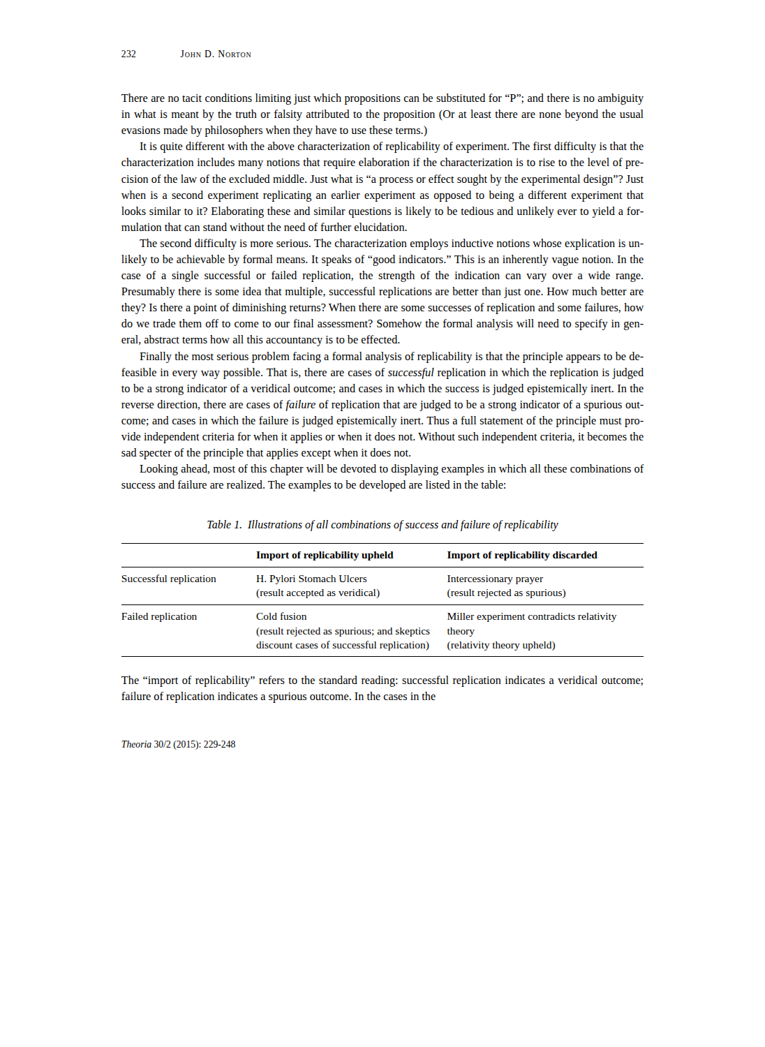232 John D. Norton
There are no tacit conditions limiting just which propositions can be substituted for “P”; and there is no ambiguity in what is meant by the truth or falsity attributed to the proposition (Or at least there are none beyond the usual evasions made by philosophers when they have to use these terms.)
It is quite different with the above characterization of replicability of experiment. The first difficulty is that the characterization includes many notions that require elaboration if the characterization is to rise to the level of precision of the law of the excluded middle. Just what is “a process or effect sought by the experimental design”? Just when is a second experiment replicating an earlier experiment as opposed to being a different experiment that looks similar to it? Elaborating these and similar questions is likely to be tedious and unlikely ever to yield a formulation that can stand without the need of further elucidation.
The second difficulty is more serious. The characterization employs inductive notions whose explication is unlikely to be achievable by formal means. It speaks of “good indicators.” This is an inherently vague notion. In the case of a single successful or failed replication, the strength of the indication can vary over a wide range. Presumably there is some idea that multiple, successful replications are better than just one. How much better are they? Is there a point of diminishing returns? When there are some successes of replication and some failures, how do we trade them off to come to our final assessment? Somehow the formal analysis will need to specify in general, abstract terms how all this accountancy is to be effected.
Finally the most serious problem facing a formal analysis of replicability is that the principle appears to be defeasible in every way possible. That is, there are cases of successful replication in which the replication is judged to be a strong indicator of a veridical outcome; and cases in which the success is judged epistemically inert. In the reverse direction, there are cases of failure of replication that are judged to be a strong indicator of a spurious outcome; and cases in which the failure is judged epistemically inert. Thus a full statement of the principle must provide independent criteria for when it applies or when it does not. Without such independent criteria, it becomes the sad specter of the principle that applies except when it does not.
Looking ahead, most of this chapter will be devoted to displaying examples in which all these combinations of success and failure are realized. The examples to be developed are listed in the table:
Table 1. Illustrations of all combinations of success and failure of replicability
| | Import of replicability upheld | Import of replicability discarded |
| --- | --- | --- |
| Successful replication | H. Pylori Stomach Ulcers (result accepted as veridical) | Intercessionary prayer (result rejected as spurious) |
| Failed replication | Cold fusion (result rejected as spurious; and skeptics discount cases of successful replication) | Miller experiment contradicts relativity theory (relativity theory upheld) |
The “import of replicability” refers to the standard reading: successful replication indicates a veridical outcome; failure of replication indicates a spurious outcome. In the cases in the
Theoria 30/2 (2015): 229-248